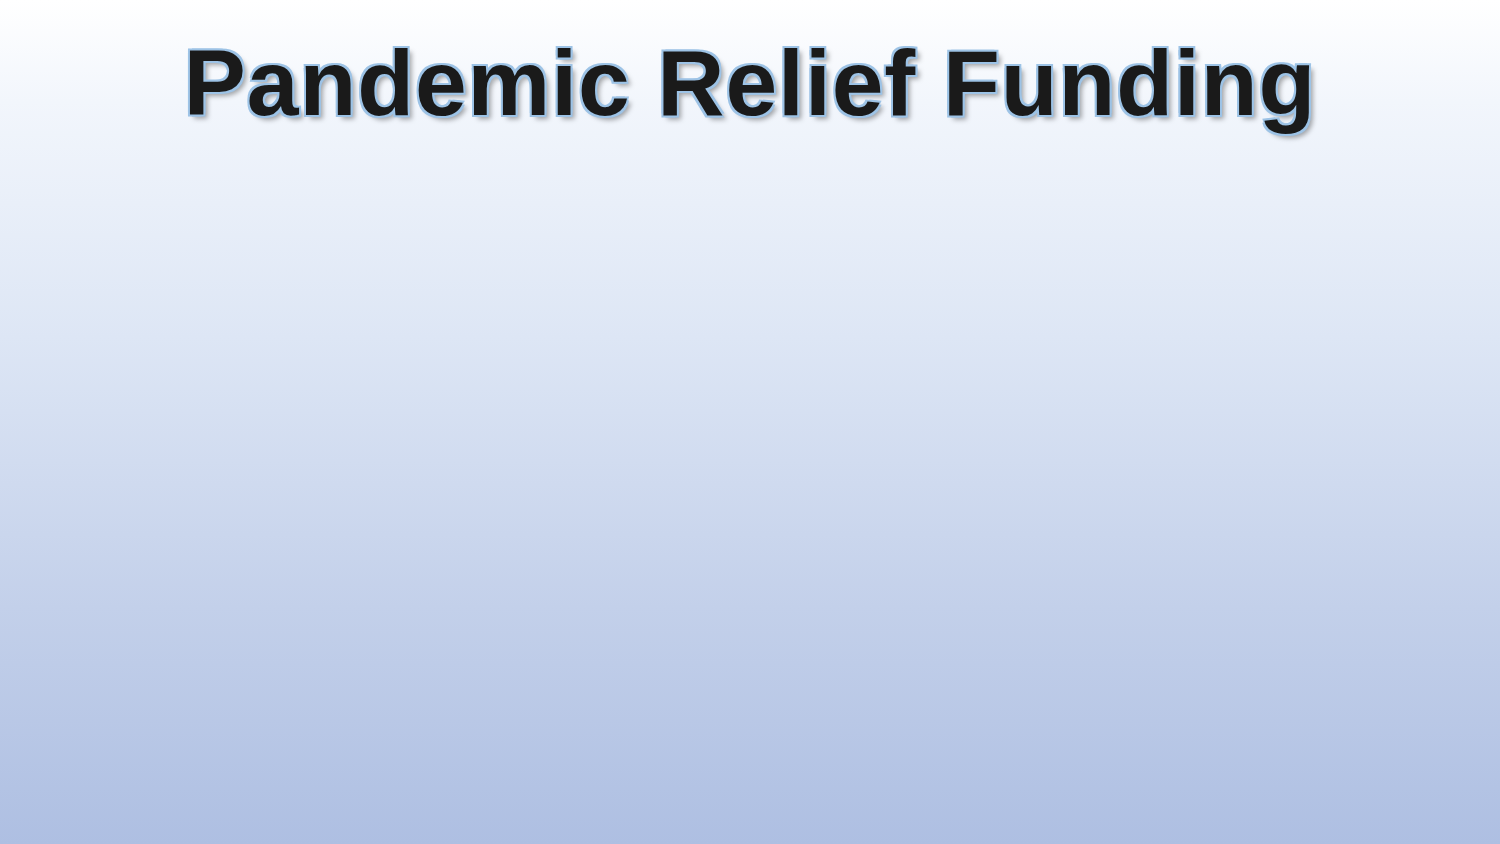Pandemic Relief Funding